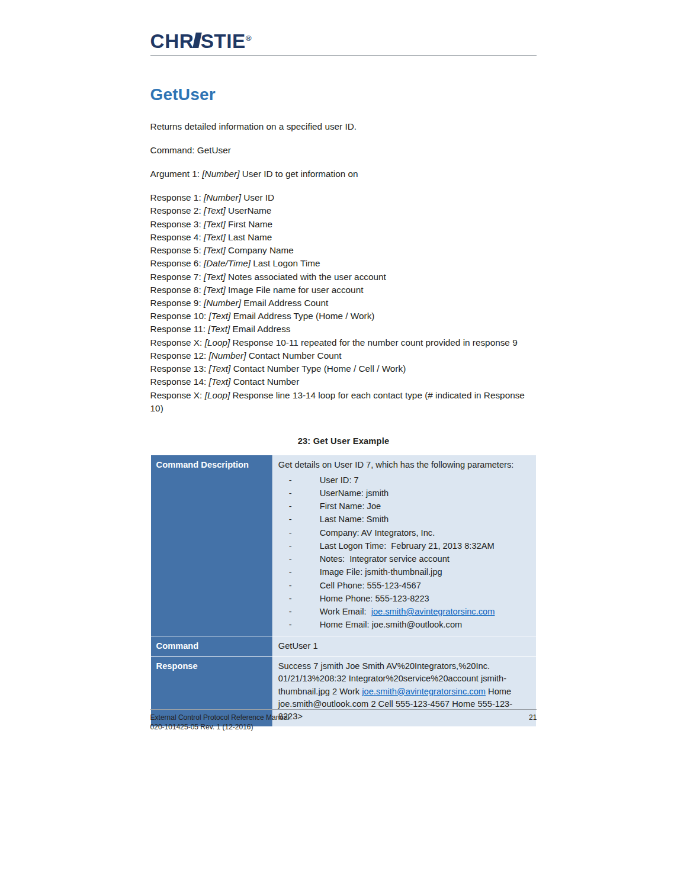CHR STIE®
GetUser
Returns detailed information on a specified user ID.
Command: GetUser
Argument 1: [Number] User ID to get information on
Response 1: [Number] User ID
Response 2: [Text] UserName
Response 3: [Text] First Name
Response 4: [Text] Last Name
Response 5: [Text] Company Name
Response 6: [Date/Time] Last Logon Time
Response 7: [Text] Notes associated with the user account
Response 8: [Text] Image File name for user account
Response 9: [Number] Email Address Count
Response 10: [Text] Email Address Type (Home / Work)
Response 11: [Text] Email Address
Response X: [Loop] Response 10-11 repeated for the number count provided in response 9
Response 12: [Number] Contact Number Count
Response 13: [Text] Contact Number Type (Home / Cell / Work)
Response 14: [Text] Contact Number
Response X: [Loop] Response line 13-14 loop for each contact type (# indicated in Response 10)
23: Get User Example
| Command Description | Get details on User ID 7, which has the following parameters: User ID: 7 UserName: jsmith First Name: Joe Last Name: Smith Company: AV Integrators, Inc. Last Logon Time: February 21, 2013 8:32AM Notes: Integrator service account Image File: jsmith-thumbnail.jpg Cell Phone: 555-123-4567 Home Phone: 555-123-8223 Work Email: joe.smith@avintegratorsinc.com Home Email: joe.smith@outlook.com |
| Command | GetUser 1 |
| Response | Success 7 jsmith Joe Smith AV%20Integrators,%20Inc. 01/21/13%208:32 Integrator%20service%20account jsmith-thumbnail.jpg 2 Work joe.smith@avintegratorsinc.com Home joe.smith@outlook.com 2 Cell 555-123-4567 Home 555-123-8223> |
External Control Protocol Reference Manual
020-101425-05 Rev. 1 (12-2016)
21